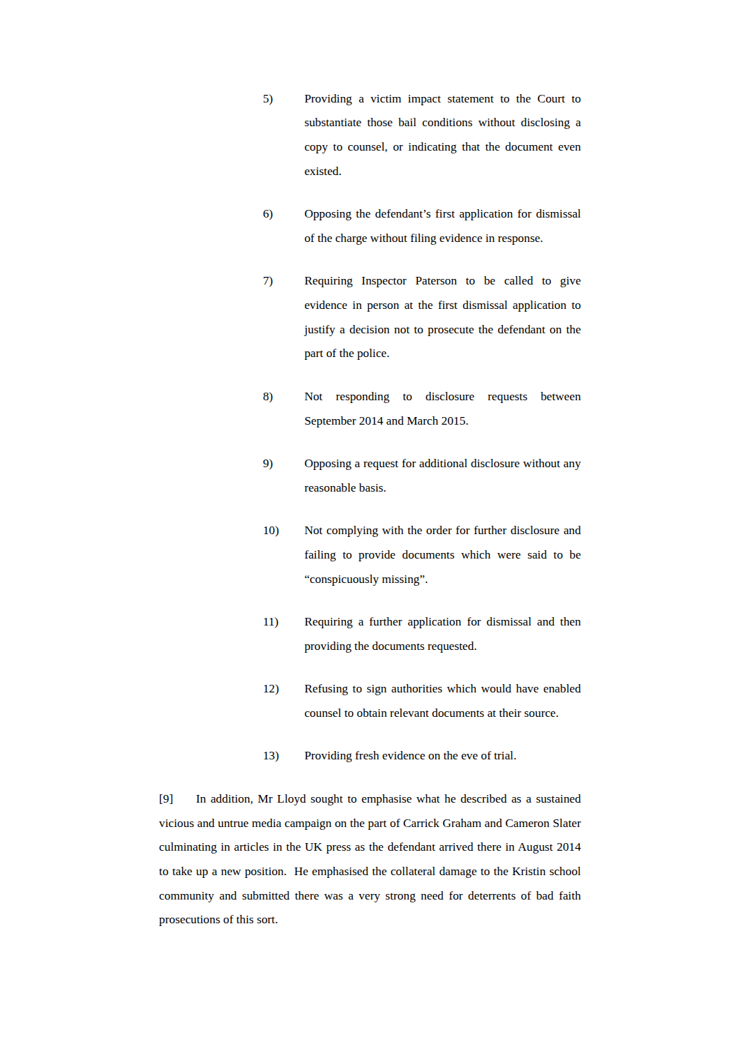Providing a victim impact statement to the Court to substantiate those bail conditions without disclosing a copy to counsel, or indicating that the document even existed.
Opposing the defendant’s first application for dismissal of the charge without filing evidence in response.
Requiring Inspector Paterson to be called to give evidence in person at the first dismissal application to justify a decision not to prosecute the defendant on the part of the police.
Not responding to disclosure requests between September 2014 and March 2015.
Opposing a request for additional disclosure without any reasonable basis.
Not complying with the order for further disclosure and failing to provide documents which were said to be “conspicuously missing”.
Requiring a further application for dismissal and then providing the documents requested.
Refusing to sign authorities which would have enabled counsel to obtain relevant documents at their source.
Providing fresh evidence on the eve of trial.
[9] In addition, Mr Lloyd sought to emphasise what he described as a sustained vicious and untrue media campaign on the part of Carrick Graham and Cameron Slater culminating in articles in the UK press as the defendant arrived there in August 2014 to take up a new position. He emphasised the collateral damage to the Kristin school community and submitted there was a very strong need for deterrents of bad faith prosecutions of this sort.